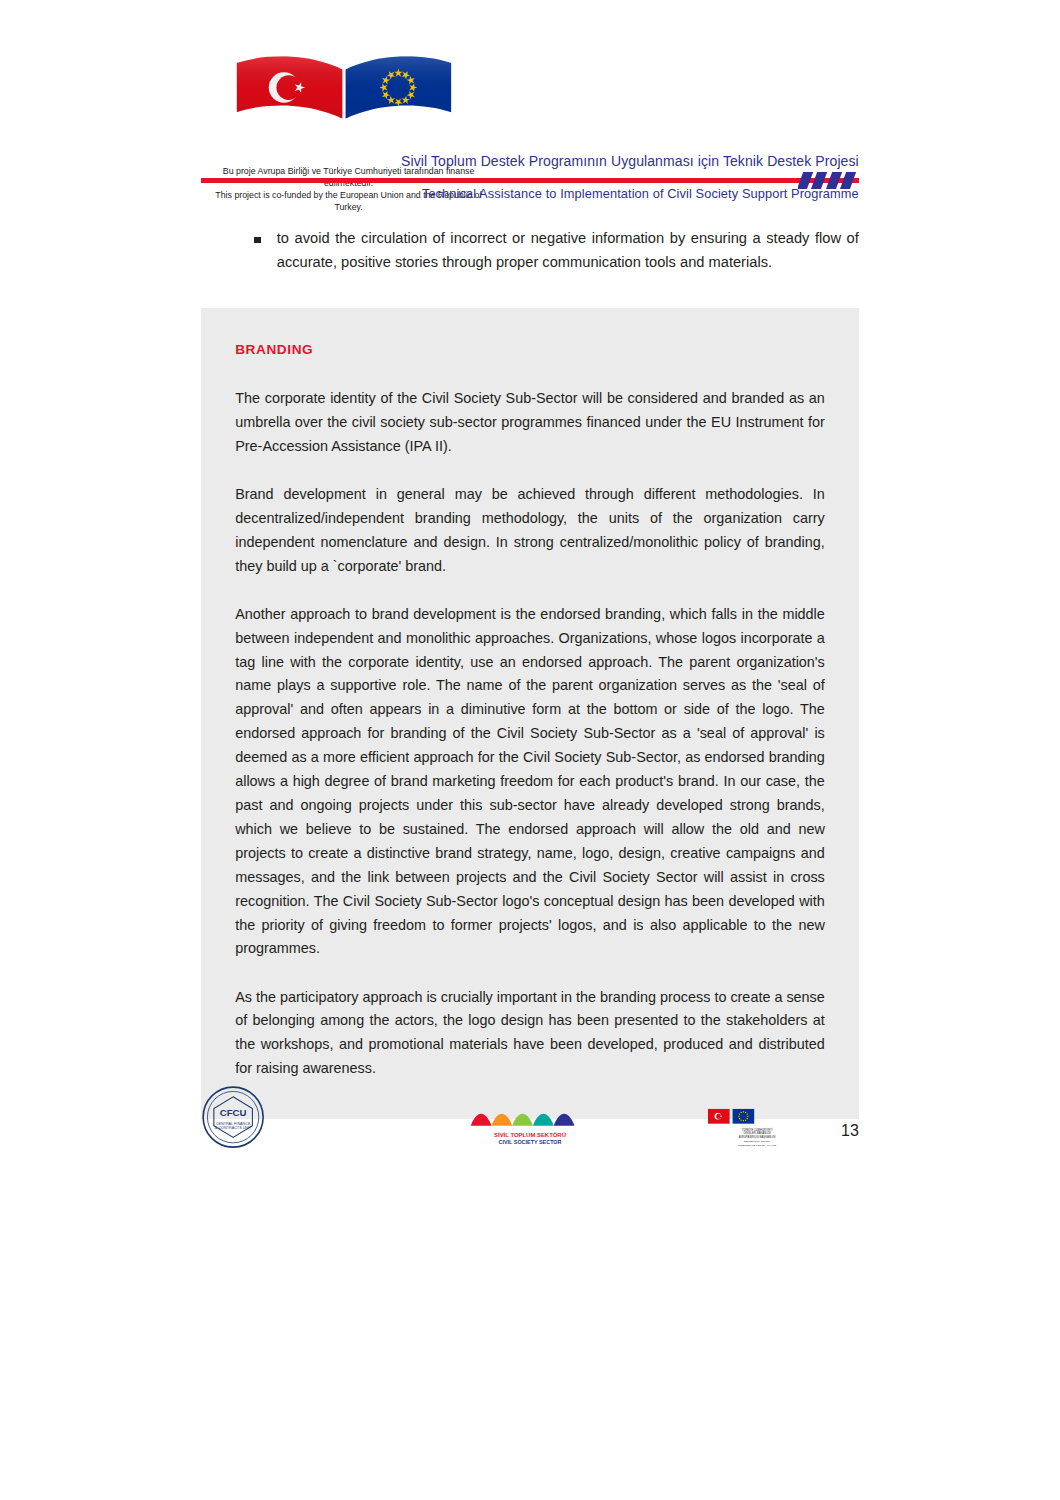Bu proje Avrupa Birliği ve Türkiye Cumhuriyeti tarafından finanse edilmektedir. This project is co-funded by the European Union and the Republic of Turkey.
Sivil Toplum Destek Programının Uygulanması için Teknik Destek Projesi Technical Assistance to Implementation of Civil Society Support Programme
to avoid the circulation of incorrect or negative information by ensuring a steady flow of accurate, positive stories through proper communication tools and materials.
Branding
The corporate identity of the Civil Society Sub-Sector will be considered and branded as an umbrella over the civil society sub-sector programmes financed under the EU Instrument for Pre-Accession Assistance (IPA II).
Brand development in general may be achieved through different methodologies. In decentralized/independent branding methodology, the units of the organization carry independent nomenclature and design. In strong centralized/monolithic policy of branding, they build up a `corporate' brand.
Another approach to brand development is the endorsed branding, which falls in the middle between independent and monolithic approaches. Organizations, whose logos incorporate a tag line with the corporate identity, use an endorsed approach. The parent organization's name plays a supportive role. The name of the parent organization serves as the 'seal of approval' and often appears in a diminutive form at the bottom or side of the logo. The endorsed approach for branding of the Civil Society Sub-Sector as a 'seal of approval' is deemed as a more efficient approach for the Civil Society Sub-Sector, as endorsed branding allows a high degree of brand marketing freedom for each product's brand. In our case, the past and ongoing projects under this sub-sector have already developed strong brands, which we believe to be sustained. The endorsed approach will allow the old and new projects to create a distinctive brand strategy, name, logo, design, creative campaigns and messages, and the link between projects and the Civil Society Sector will assist in cross recognition. The Civil Society Sub-Sector logo's conceptual design has been developed with the priority of giving freedom to former projects' logos, and is also applicable to the new programmes.
As the participatory approach is crucially important in the branding process to create a sense of belonging among the actors, the logo design has been presented to the stakeholders at the workshops, and promotional materials have been developed, produced and distributed for raising awareness.
CFCU CENTRAL FINANCE & CONTRACTS UNIT SİVİL TOPLUM SEKTÖRÜ CIVIL SOCIETY SECTOR TÜRKİYE CUMHURİYETİ DIŞİŞLERİ BAKANLIĞI AVRUPA BİRLİĞİ BAŞKANLIĞI REPUBLIC OF TURKEY DIRECTORATE FOR EU AFFAIRS
13